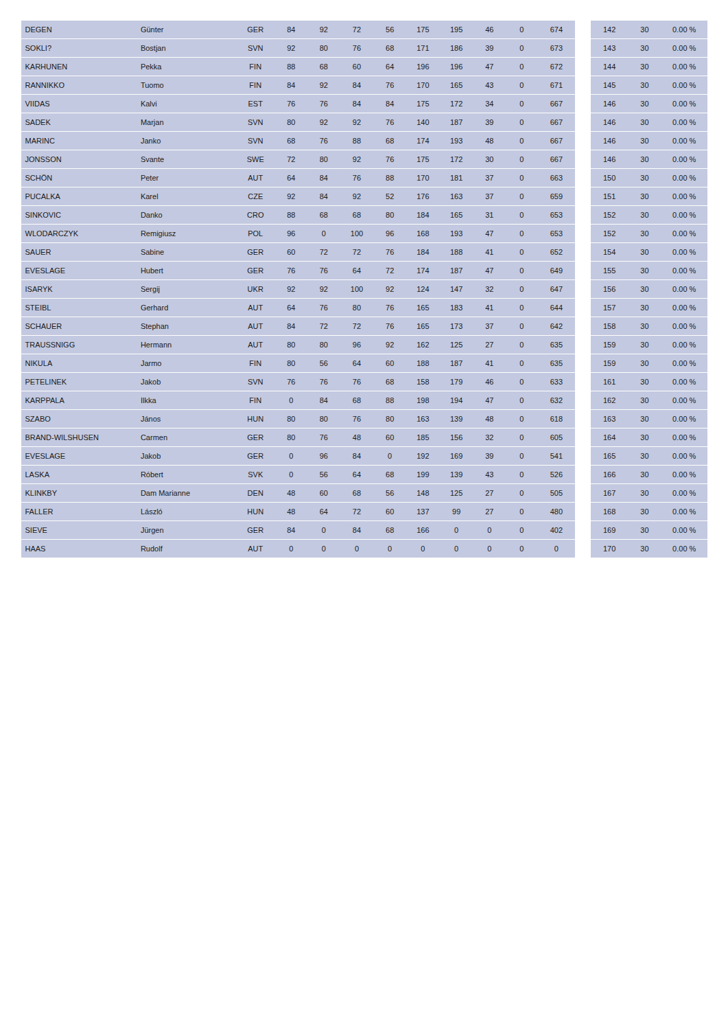| DEGEN | Günter | GER | 84 | 92 | 72 | 56 | 175 | 195 | 46 | 0 | 674 | | 142 | 30 | 0.00 % |
| SOKLI? | Bostjan | SVN | 92 | 80 | 76 | 68 | 171 | 186 | 39 | 0 | 673 | | 143 | 30 | 0.00 % |
| KARHUNEN | Pekka | FIN | 88 | 68 | 60 | 64 | 196 | 196 | 47 | 0 | 672 | | 144 | 30 | 0.00 % |
| RANNIKKO | Tuomo | FIN | 84 | 92 | 84 | 76 | 170 | 165 | 43 | 0 | 671 | | 145 | 30 | 0.00 % |
| VIIDAS | Kalvi | EST | 76 | 76 | 84 | 84 | 175 | 172 | 34 | 0 | 667 | | 146 | 30 | 0.00 % |
| SADEK | Marjan | SVN | 80 | 92 | 92 | 76 | 140 | 187 | 39 | 0 | 667 | | 146 | 30 | 0.00 % |
| MARINC | Janko | SVN | 68 | 76 | 88 | 68 | 174 | 193 | 48 | 0 | 667 | | 146 | 30 | 0.00 % |
| JONSSON | Svante | SWE | 72 | 80 | 92 | 76 | 175 | 172 | 30 | 0 | 667 | | 146 | 30 | 0.00 % |
| SCHÖN | Peter | AUT | 64 | 84 | 76 | 88 | 170 | 181 | 37 | 0 | 663 | | 150 | 30 | 0.00 % |
| PUCALKA | Karel | CZE | 92 | 84 | 92 | 52 | 176 | 163 | 37 | 0 | 659 | | 151 | 30 | 0.00 % |
| SINKOVIC | Danko | CRO | 88 | 68 | 68 | 80 | 184 | 165 | 31 | 0 | 653 | | 152 | 30 | 0.00 % |
| WLODARCZYK | Remigiusz | POL | 96 | 0 | 100 | 96 | 168 | 193 | 47 | 0 | 653 | | 152 | 30 | 0.00 % |
| SAUER | Sabine | GER | 60 | 72 | 72 | 76 | 184 | 188 | 41 | 0 | 652 | | 154 | 30 | 0.00 % |
| EVESLAGE | Hubert | GER | 76 | 76 | 64 | 72 | 174 | 187 | 47 | 0 | 649 | | 155 | 30 | 0.00 % |
| ISARYK | Sergij | UKR | 92 | 92 | 100 | 92 | 124 | 147 | 32 | 0 | 647 | | 156 | 30 | 0.00 % |
| STEIBL | Gerhard | AUT | 64 | 76 | 80 | 76 | 165 | 183 | 41 | 0 | 644 | | 157 | 30 | 0.00 % |
| SCHAUER | Stephan | AUT | 84 | 72 | 72 | 76 | 165 | 173 | 37 | 0 | 642 | | 158 | 30 | 0.00 % |
| TRAUSSNIGG | Hermann | AUT | 80 | 80 | 96 | 92 | 162 | 125 | 27 | 0 | 635 | | 159 | 30 | 0.00 % |
| NIKULA | Jarmo | FIN | 80 | 56 | 64 | 60 | 188 | 187 | 41 | 0 | 635 | | 159 | 30 | 0.00 % |
| PETELINEK | Jakob | SVN | 76 | 76 | 76 | 68 | 158 | 179 | 46 | 0 | 633 | | 161 | 30 | 0.00 % |
| KARPPALA | Ilkka | FIN | 0 | 84 | 68 | 88 | 198 | 194 | 47 | 0 | 632 | | 162 | 30 | 0.00 % |
| SZABO | János | HUN | 80 | 80 | 76 | 80 | 163 | 139 | 48 | 0 | 618 | | 163 | 30 | 0.00 % |
| BRAND-WILSHUSEN | Carmen | GER | 80 | 76 | 48 | 60 | 185 | 156 | 32 | 0 | 605 | | 164 | 30 | 0.00 % |
| EVESLAGE | Jakob | GER | 0 | 96 | 84 | 0 | 192 | 169 | 39 | 0 | 541 | | 165 | 30 | 0.00 % |
| LASKA | Róbert | SVK | 0 | 56 | 64 | 68 | 199 | 139 | 43 | 0 | 526 | | 166 | 30 | 0.00 % |
| KLINKBY | Dam Marianne | DEN | 48 | 60 | 68 | 56 | 148 | 125 | 27 | 0 | 505 | | 167 | 30 | 0.00 % |
| FALLER | László | HUN | 48 | 64 | 72 | 60 | 137 | 99 | 27 | 0 | 480 | | 168 | 30 | 0.00 % |
| SIEVE | Jürgen | GER | 84 | 0 | 84 | 68 | 166 | 0 | 0 | 0 | 402 | | 169 | 30 | 0.00 % |
| HAAS | Rudolf | AUT | 0 | 0 | 0 | 0 | 0 | 0 | 0 | 0 | 0 | | 170 | 30 | 0.00 % |